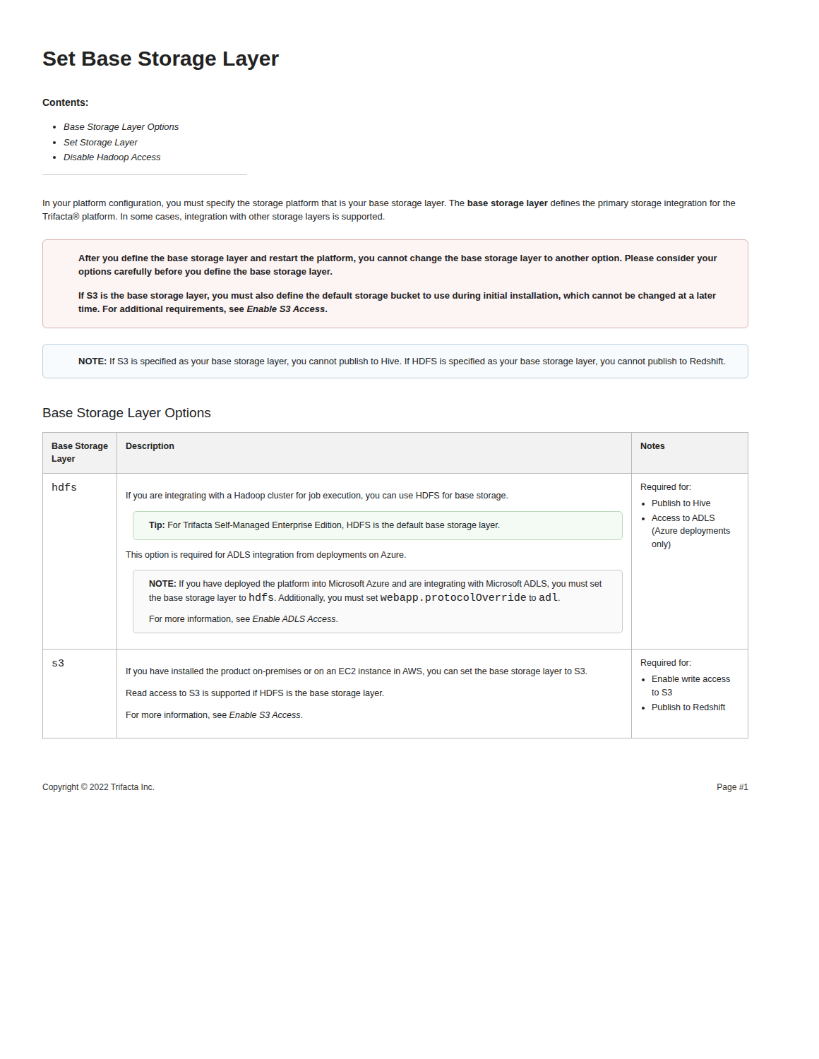Set Base Storage Layer
Contents:
Base Storage Layer Options
Set Storage Layer
Disable Hadoop Access
In your platform configuration, you must specify the storage platform that is your base storage layer. The base storage layer defines the primary storage integration for the Trifacta® platform. In some cases, integration with other storage layers is supported.
After you define the base storage layer and restart the platform, you cannot change the base storage layer to another option. Please consider your options carefully before you define the base storage layer.
If S3 is the base storage layer, you must also define the default storage bucket to use during initial installation, which cannot be changed at a later time. For additional requirements, see Enable S3 Access.
NOTE: If S3 is specified as your base storage layer, you cannot publish to Hive. If HDFS is specified as your base storage layer, you cannot publish to Redshift.
Base Storage Layer Options
| Base Storage Layer | Description | Notes |
| --- | --- | --- |
| hdfs | If you are integrating with a Hadoop cluster for job execution, you can use HDFS for base storage. Tip: For Trifacta Self-Managed Enterprise Edition, HDFS is the default base storage layer. This option is required for ADLS integration from deployments on Azure. NOTE: If you have deployed the platform into Microsoft Azure and are integrating with Microsoft ADLS, you must set the base storage layer to hdfs . Additionally, you must set webapp.protocolOverride to adl . For more information, see Enable ADLS Access . | Required for: Publish to Hive Access to ADLS (Azure deployments only) |
| s3 | If you have installed the product on-premises or on an EC2 instance in AWS, you can set the base storage layer to S3. Read access to S3 is supported if HDFS is the base storage layer. For more information, see Enable S3 Access . | Required for: Enable write access to S3 Publish to Redshift |
Copyright © 2022 Trifacta Inc.
Page #1